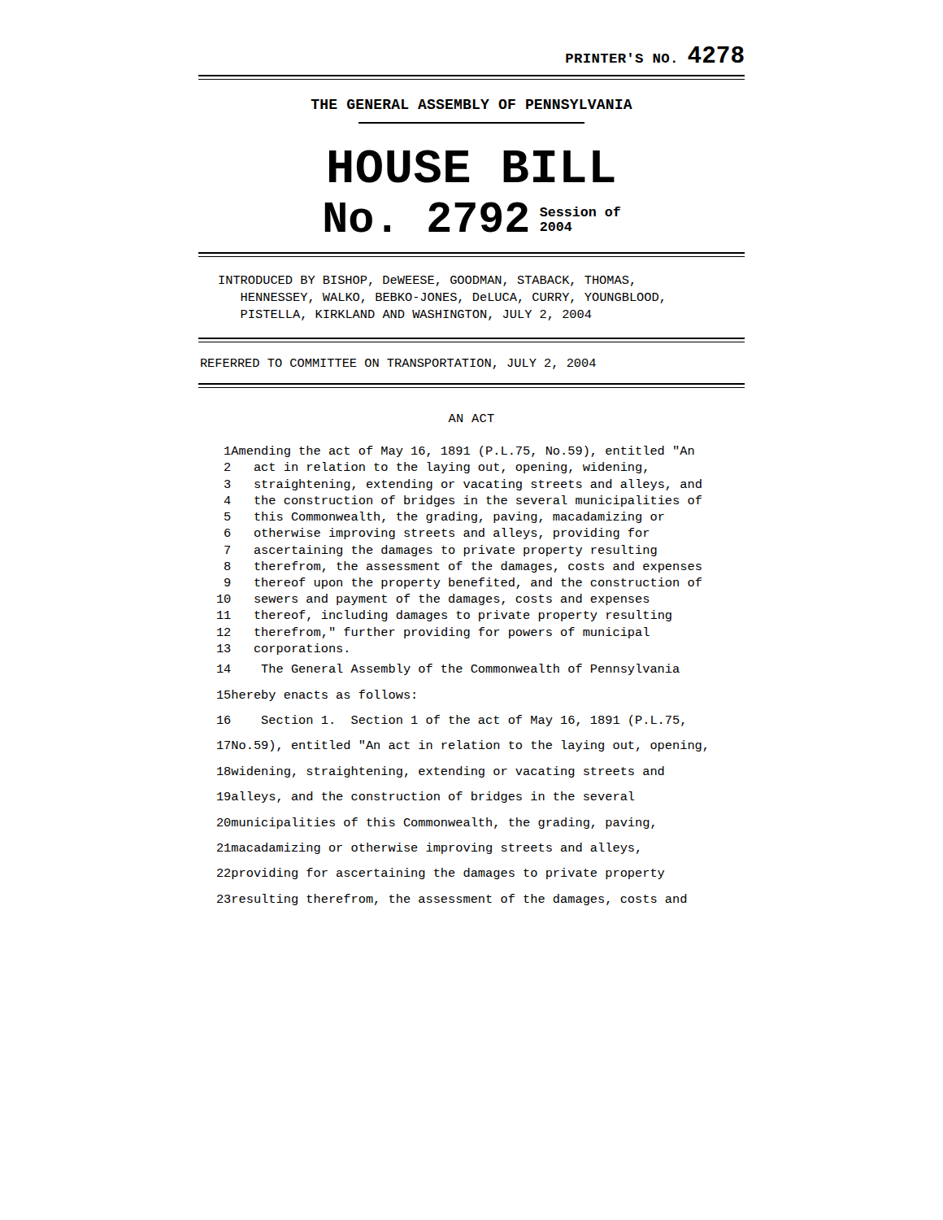PRINTER'S NO. 4278
THE GENERAL ASSEMBLY OF PENNSYLVANIA
HOUSE BILL
No. 2792Session of 2004
INTRODUCED BY BISHOP, DeWEESE, GOODMAN, STABACK, THOMAS, HENNESSEY, WALKO, BEBKO-JONES, DeLUCA, CURRY, YOUNGBLOOD, PISTELLA, KIRKLAND AND WASHINGTON, JULY 2, 2004
REFERRED TO COMMITTEE ON TRANSPORTATION, JULY 2, 2004
AN ACT
| 1 | Amending the act of May 16, 1891 (P.L.75, No.59), entitled "An |
| 2 | act in relation to the laying out, opening, widening, |
| 3 | straightening, extending or vacating streets and alleys, and |
| 4 | the construction of bridges in the several municipalities of |
| 5 | this Commonwealth, the grading, paving, macadamizing or |
| 6 | otherwise improving streets and alleys, providing for |
| 7 | ascertaining the damages to private property resulting |
| 8 | therefrom, the assessment of the damages, costs and expenses |
| 9 | thereof upon the property benefited, and the construction of |
| 10 | sewers and payment of the damages, costs and expenses |
| 11 | thereof, including damages to private property resulting |
| 12 | therefrom," further providing for powers of municipal |
| 13 | corporations. |
| 14 | The General Assembly of the Commonwealth of Pennsylvania |
| 15 | hereby enacts as follows: |
| 16 | Section 1. Section 1 of the act of May 16, 1891 (P.L.75, |
| 17 | No.59), entitled "An act in relation to the laying out, opening, |
| 18 | widening, straightening, extending or vacating streets and |
| 19 | alleys, and the construction of bridges in the several |
| 20 | municipalities of this Commonwealth, the grading, paving, |
| 21 | macadamizing or otherwise improving streets and alleys, |
| 22 | providing for ascertaining the damages to private property |
| 23 | resulting therefrom, the assessment of the damages, costs and |